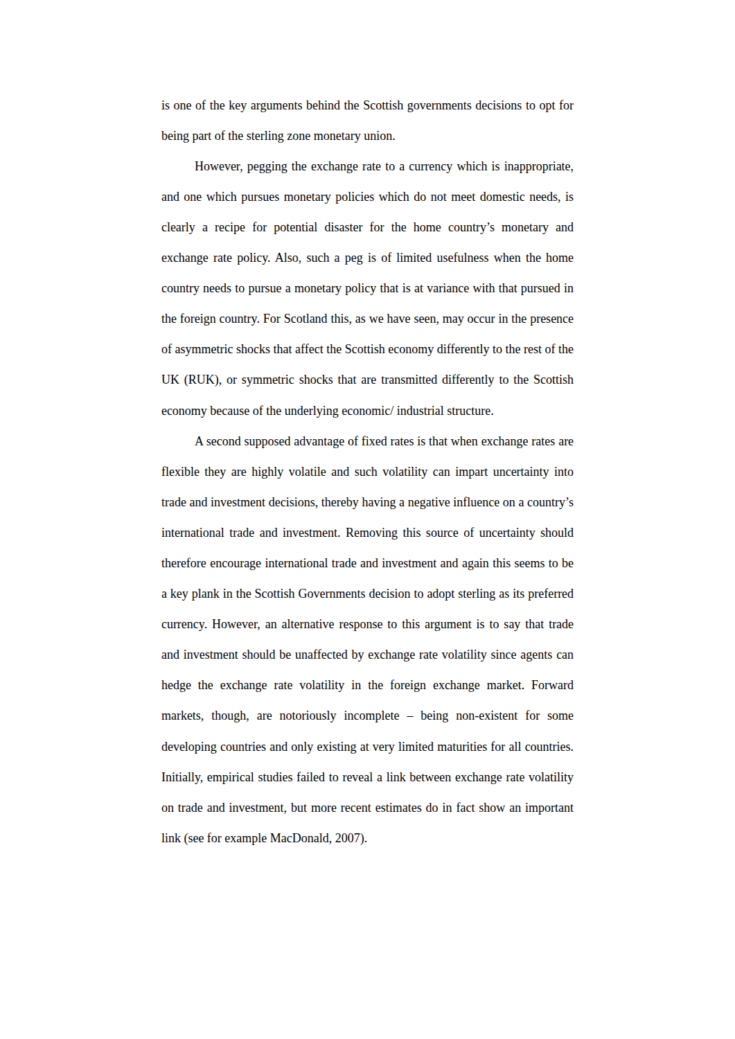is one of the key arguments behind the Scottish governments decisions to opt for being part of the sterling zone monetary union.
However, pegging the exchange rate to a currency which is inappropriate, and one which pursues monetary policies which do not meet domestic needs, is clearly a recipe for potential disaster for the home country’s monetary and exchange rate policy. Also, such a peg is of limited usefulness when the home country needs to pursue a monetary policy that is at variance with that pursued in the foreign country. For Scotland this, as we have seen, may occur in the presence of asymmetric shocks that affect the Scottish economy differently to the rest of the UK (RUK), or symmetric shocks that are transmitted differently to the Scottish economy because of the underlying economic/ industrial structure.
A second supposed advantage of fixed rates is that when exchange rates are flexible they are highly volatile and such volatility can impart uncertainty into trade and investment decisions, thereby having a negative influence on a country’s international trade and investment. Removing this source of uncertainty should therefore encourage international trade and investment and again this seems to be a key plank in the Scottish Governments decision to adopt sterling as its preferred currency. However, an alternative response to this argument is to say that trade and investment should be unaffected by exchange rate volatility since agents can hedge the exchange rate volatility in the foreign exchange market. Forward markets, though, are notoriously incomplete – being non-existent for some developing countries and only existing at very limited maturities for all countries. Initially, empirical studies failed to reveal a link between exchange rate volatility on trade and investment, but more recent estimates do in fact show an important link (see for example MacDonald, 2007).